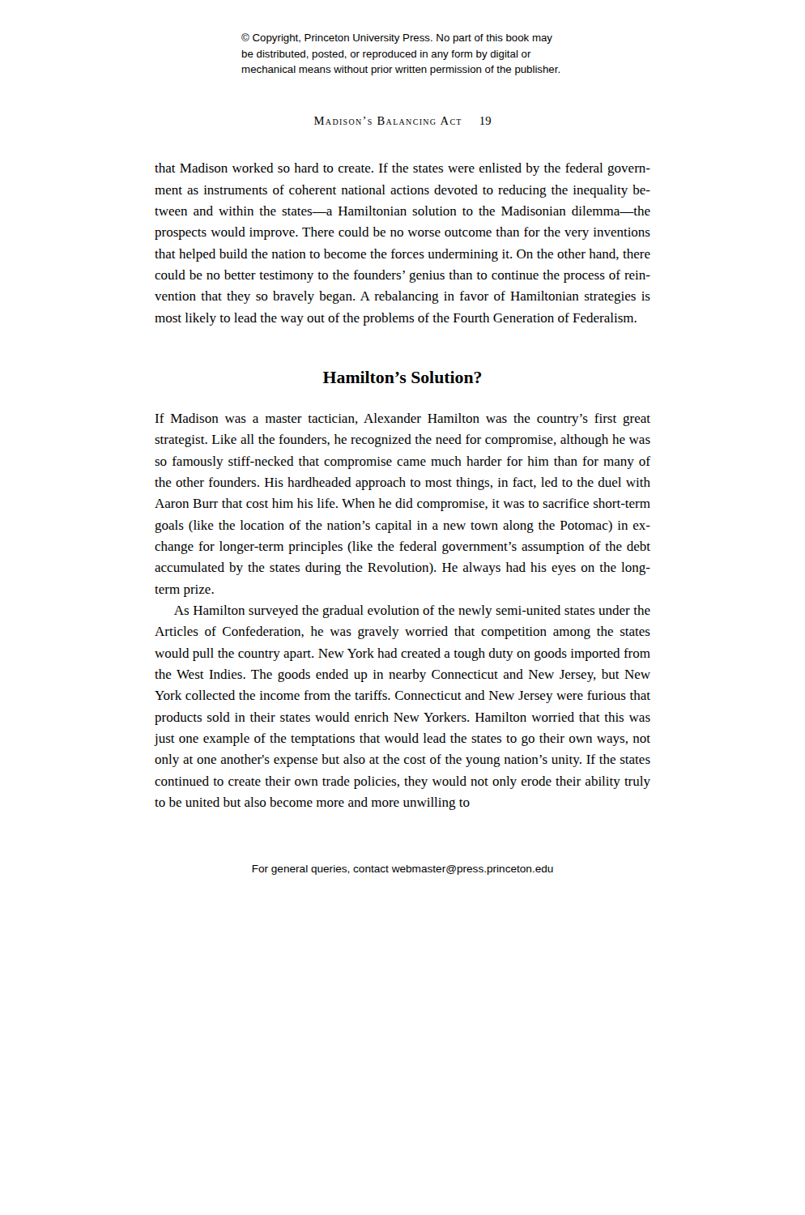© Copyright, Princeton University Press. No part of this book may be distributed, posted, or reproduced in any form by digital or mechanical means without prior written permission of the publisher.
Madison’s Balancing Act 19
that Madison worked so hard to create. If the states were enlisted by the federal government as instruments of coherent national actions devoted to reducing the inequality between and within the states—a Hamiltonian solution to the Madisonian dilemma—the prospects would improve. There could be no worse outcome than for the very inventions that helped build the nation to become the forces undermining it. On the other hand, there could be no better testimony to the founders’ genius than to continue the process of reinvention that they so bravely began. A rebalancing in favor of Hamiltonian strategies is most likely to lead the way out of the problems of the Fourth Generation of Federalism.
Hamilton’s Solution?
If Madison was a master tactician, Alexander Hamilton was the country’s first great strategist. Like all the founders, he recognized the need for compromise, although he was so famously stiff-necked that compromise came much harder for him than for many of the other founders. His hardheaded approach to most things, in fact, led to the duel with Aaron Burr that cost him his life. When he did compromise, it was to sacrifice short-term goals (like the location of the nation’s capital in a new town along the Potomac) in exchange for longer-term principles (like the federal government’s assumption of the debt accumulated by the states during the Revolution). He always had his eyes on the long-term prize.
As Hamilton surveyed the gradual evolution of the newly semi-united states under the Articles of Confederation, he was gravely worried that competition among the states would pull the country apart. New York had created a tough duty on goods imported from the West Indies. The goods ended up in nearby Connecticut and New Jersey, but New York collected the income from the tariffs. Connecticut and New Jersey were furious that products sold in their states would enrich New Yorkers. Hamilton worried that this was just one example of the temptations that would lead the states to go their own ways, not only at one another's expense but also at the cost of the young nation’s unity. If the states continued to create their own trade policies, they would not only erode their ability truly to be united but also become more and more unwilling to
For general queries, contact webmaster@press.princeton.edu